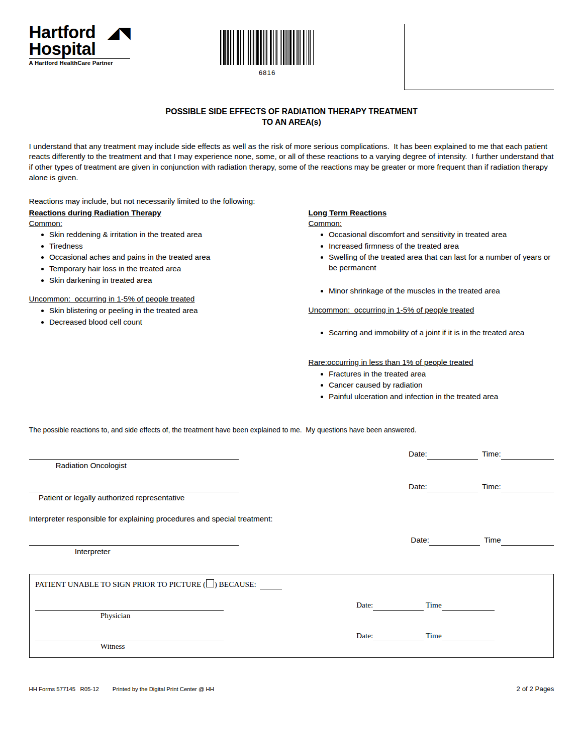◢◥
Hartford
Hospital
A Hartford HealthCare Partner
6816
POSSIBLE SIDE EFFECTS OF RADIATION THERAPY TREATMENT
TO AN AREA(s)
I understand that any treatment may include side effects as well as the risk of more serious complications. It has been explained to me that each patient reacts differently to the treatment and that I may experience none, some, or all of these reactions to a varying degree of intensity. I further understand that if other types of treatment are given in conjunction with radiation therapy, some of the reactions may be greater or more frequent than if radiation therapy alone is given.
Reactions may include, but not necessarily limited to the following:
| Reactions during Radiation Therapy Common: Skin reddening & irritation in the treated area Tiredness Occasional aches and pains in the treated area Temporary hair loss in the treated area Skin darkening in treated area Uncommon: occurring in 1-5% of people treated Skin blistering or peeling in the treated area Decreased blood cell count | Long Term Reactions Common: Occasional discomfort and sensitivity in treated area Increased firmness of the treated area Swelling of the treated area that can last for a number of years or be permanent Minor shrinkage of the muscles in the treated area Uncommon: occurring in 1-5% of people treated Scarring and immobility of a joint if it is in the treated area Rare:occurring in less than 1% of people treated Fractures in the treated area Cancer caused by radiation Painful ulceration and infection in the treated area |
The possible reactions to, and side effects of, the treatment have been explained to me. My questions have been answered.
Date: Time:
Radiation Oncologist
Date: Time:
Patient or legally authorized representative
Interpreter responsible for explaining procedures and special treatment:
Date: Time
Interpreter
PATIENT UNABLE TO SIGN PRIOR TO PICTURE ( ) BECAUSE:
Date: Time
Physician
Date: Time
Witness
HH Forms 577145 R05-12 Printed by the Digital Print Center @ HH
2 of 2 Pages